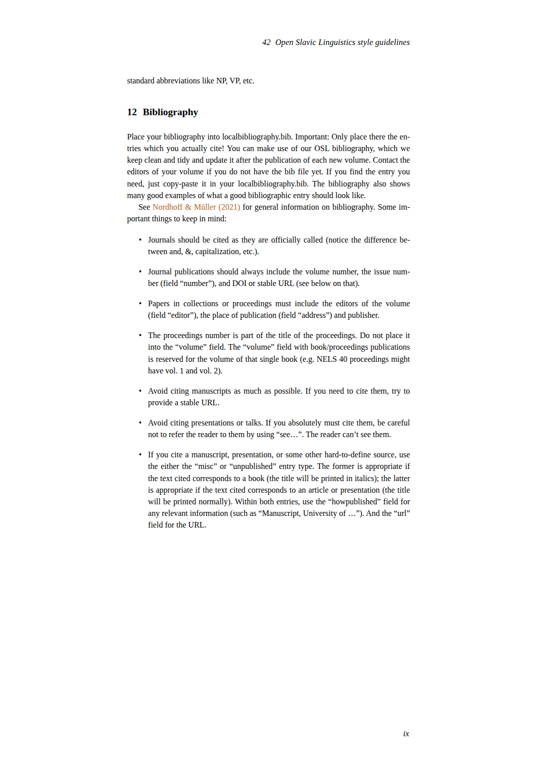42 Open Slavic Linguistics style guidelines
standard abbreviations like NP, VP, etc.
12 Bibliography
Place your bibliography into localbibliography.bib. Important: Only place there the entries which you actually cite! You can make use of our OSL bibliography, which we keep clean and tidy and update it after the publication of each new volume. Contact the editors of your volume if you do not have the bib file yet. If you find the entry you need, just copy-paste it in your localbibliography.bib. The bibliography also shows many good examples of what a good bibliographic entry should look like.
See Nordhoff & Müller (2021) for general information on bibliography. Some important things to keep in mind:
Journals should be cited as they are officially called (notice the difference between and, &, capitalization, etc.).
Journal publications should always include the volume number, the issue number (field “number”), and DOI or stable URL (see below on that).
Papers in collections or proceedings must include the editors of the volume (field “editor”), the place of publication (field “address”) and publisher.
The proceedings number is part of the title of the proceedings. Do not place it into the “volume” field. The “volume” field with book/proceedings publications is reserved for the volume of that single book (e.g. NELS 40 proceedings might have vol. 1 and vol. 2).
Avoid citing manuscripts as much as possible. If you need to cite them, try to provide a stable URL.
Avoid citing presentations or talks. If you absolutely must cite them, be careful not to refer the reader to them by using “see…”. The reader can’t see them.
If you cite a manuscript, presentation, or some other hard-to-define source, use the either the “misc” or “unpublished” entry type. The former is appropriate if the text cited corresponds to a book (the title will be printed in italics); the latter is appropriate if the text cited corresponds to an article or presentation (the title will be printed normally). Within both entries, use the “howpublished” field for any relevant information (such as “Manuscript, University of …”). And the “url” field for the URL.
ix